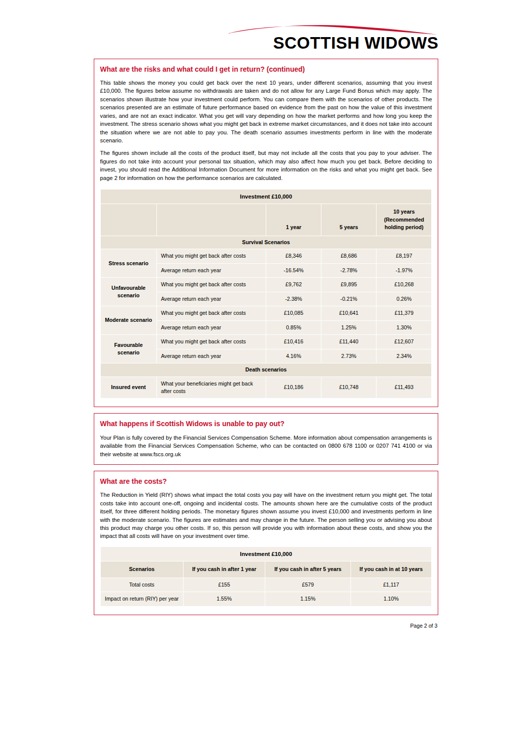SCOTTISH WIDOWS
What are the risks and what could I get in return? (continued)
This table shows the money you could get back over the next 10 years, under different scenarios, assuming that you invest £10,000. The figures below assume no withdrawals are taken and do not allow for any Large Fund Bonus which may apply. The scenarios shown illustrate how your investment could perform. You can compare them with the scenarios of other products. The scenarios presented are an estimate of future performance based on evidence from the past on how the value of this investment varies, and are not an exact indicator. What you get will vary depending on how the market performs and how long you keep the investment. The stress scenario shows what you might get back in extreme market circumstances, and it does not take into account the situation where we are not able to pay you. The death scenario assumes investments perform in line with the moderate scenario.
The figures shown include all the costs of the product itself, but may not include all the costs that you pay to your adviser. The figures do not take into account your personal tax situation, which may also affect how much you get back. Before deciding to invest, you should read the Additional Information Document for more information on the risks and what you might get back. See page 2 for information on how the performance scenarios are calculated.
| Investment £10,000 |
| | | 1 year | 5 years | 10 years (Recommended holding period) |
| Survival Scenarios |
| Stress scenario | What you might get back after costs | £8,346 | £8,686 | £8,197 |
| Average return each year | -16.54% | -2.78% | -1.97% |
| Unfavourable scenario | What you might get back after costs | £9,762 | £9,895 | £10,268 |
| Average return each year | -2.38% | -0.21% | 0.26% |
| Moderate scenario | What you might get back after costs | £10,085 | £10,641 | £11,379 |
| Average return each year | 0.85% | 1.25% | 1.30% |
| Favourable scenario | What you might get back after costs | £10,416 | £11,440 | £12,607 |
| Average return each year | 4.16% | 2.73% | 2.34% |
| Death scenarios |
| Insured event | What your beneficiaries might get back after costs | £10,186 | £10,748 | £11,493 |
What happens if Scottish Widows is unable to pay out?
Your Plan is fully covered by the Financial Services Compensation Scheme. More information about compensation arrangements is available from the Financial Services Compensation Scheme, who can be contacted on 0800 678 1100 or 0207 741 4100 or via their website at www.fscs.org.uk
What are the costs?
The Reduction in Yield (RIY) shows what impact the total costs you pay will have on the investment return you might get. The total costs take into account one-off, ongoing and incidental costs. The amounts shown here are the cumulative costs of the product itself, for three different holding periods. The monetary figures shown assume you invest £10,000 and investments perform in line with the moderate scenario. The figures are estimates and may change in the future. The person selling you or advising you about this product may charge you other costs. If so, this person will provide you with information about these costs, and show you the impact that all costs will have on your investment over time.
| Investment £10,000 |
| Scenarios | If you cash in after 1 year | If you cash in after 5 years | If you cash in at 10 years |
| Total costs | £155 | £579 | £1,117 |
| Impact on return (RIY) per year | 1.55% | 1.15% | 1.10% |
Page 2 of 3